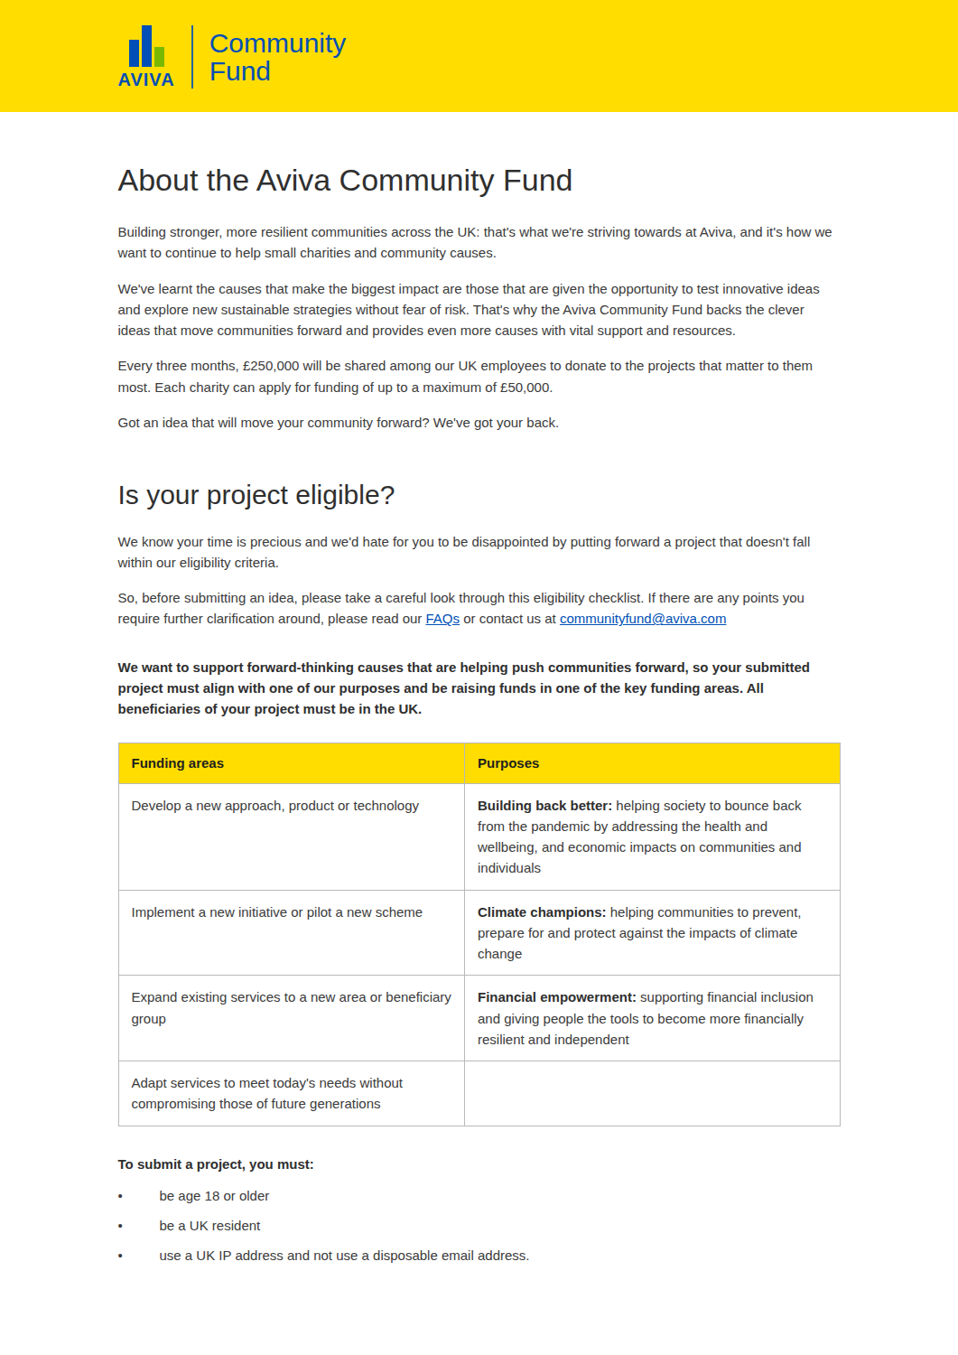AVIVA
Community
Fund
About the Aviva Community Fund
Building stronger, more resilient communities across the UK: that's what we're striving towards at Aviva, and it's how we want to continue to help small charities and community causes.
We've learnt the causes that make the biggest impact are those that are given the opportunity to test innovative ideas and explore new sustainable strategies without fear of risk. That's why the Aviva Community Fund backs the clever ideas that move communities forward and provides even more causes with vital support and resources.
Every three months, £250,000 will be shared among our UK employees to donate to the projects that matter to them most. Each charity can apply for funding of up to a maximum of £50,000.
Got an idea that will move your community forward? We've got your back.
Is your project eligible?
We know your time is precious and we'd hate for you to be disappointed by putting forward a project that doesn't fall within our eligibility criteria.
So, before submitting an idea, please take a careful look through this eligibility checklist. If there are any points you require further clarification around, please read our FAQs or contact us at communityfund@aviva.com
We want to support forward-thinking causes that are helping push communities forward, so your submitted project must align with one of our purposes and be raising funds in one of the key funding areas. All beneficiaries of your project must be in the UK.
| Funding areas | Purposes |
| --- | --- |
| Develop a new approach, product or technology | Building back better: helping society to bounce back from the pandemic by addressing the health and wellbeing, and economic impacts on communities and individuals |
| Implement a new initiative or pilot a new scheme | Climate champions: helping communities to prevent, prepare for and protect against the impacts of climate change |
| Expand existing services to a new area or beneficiary group | Financial empowerment: supporting financial inclusion and giving people the tools to become more financially resilient and independent |
| Adapt services to meet today's needs without compromising those of future generations | |
To submit a project, you must:
be age 18 or older
be a UK resident
use a UK IP address and not use a disposable email address.